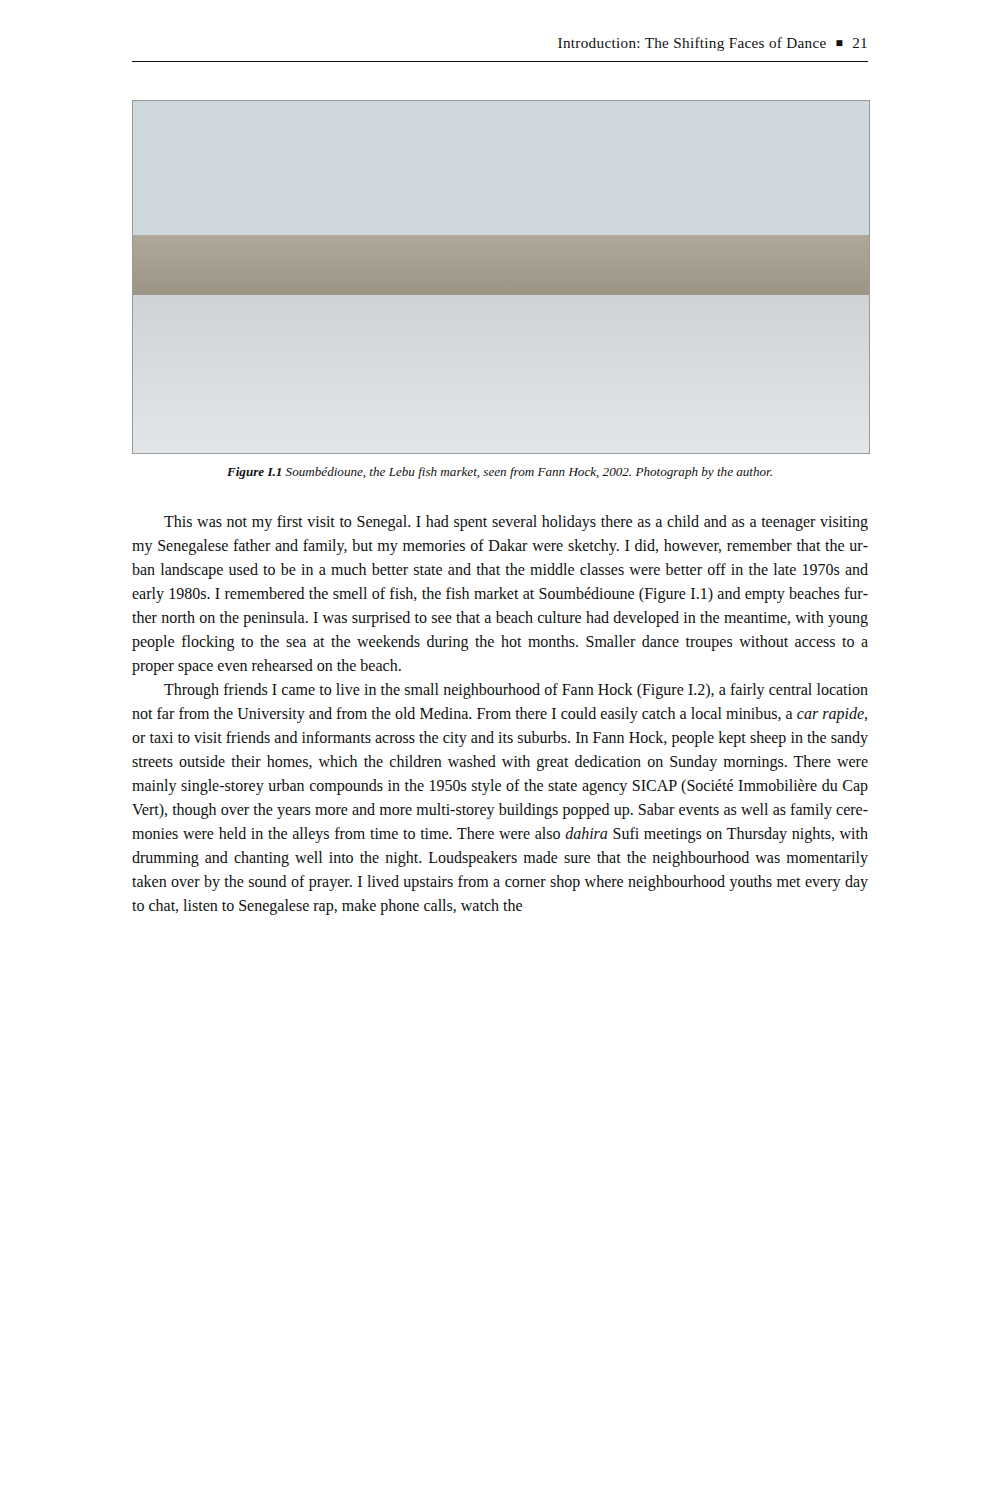Introduction: The Shifting Faces of Dance ■ 21
Figure I.1 Soumbédioune, the Lebu fish market, seen from Fann Hock, 2002. Photograph by the author.
This was not my first visit to Senegal. I had spent several holidays there as a child and as a teenager visiting my Senegalese father and family, but my memories of Dakar were sketchy. I did, however, remember that the urban landscape used to be in a much better state and that the middle classes were better off in the late 1970s and early 1980s. I remembered the smell of fish, the fish market at Soumbédioune (Figure I.1) and empty beaches further north on the peninsula. I was surprised to see that a beach culture had developed in the meantime, with young people flocking to the sea at the weekends during the hot months. Smaller dance troupes without access to a proper space even rehearsed on the beach.
Through friends I came to live in the small neighbourhood of Fann Hock (Figure I.2), a fairly central location not far from the University and from the old Medina. From there I could easily catch a local minibus, a car rapide, or taxi to visit friends and informants across the city and its suburbs. In Fann Hock, people kept sheep in the sandy streets outside their homes, which the children washed with great dedication on Sunday mornings. There were mainly single-storey urban compounds in the 1950s style of the state agency SICAP (Société Immobilière du Cap Vert), though over the years more and more multi-storey buildings popped up. Sabar events as well as family ceremonies were held in the alleys from time to time. There were also dahira Sufi meetings on Thursday nights, with drumming and chanting well into the night. Loudspeakers made sure that the neighbourhood was momentarily taken over by the sound of prayer. I lived upstairs from a corner shop where neighbourhood youths met every day to chat, listen to Senegalese rap, make phone calls, watch the